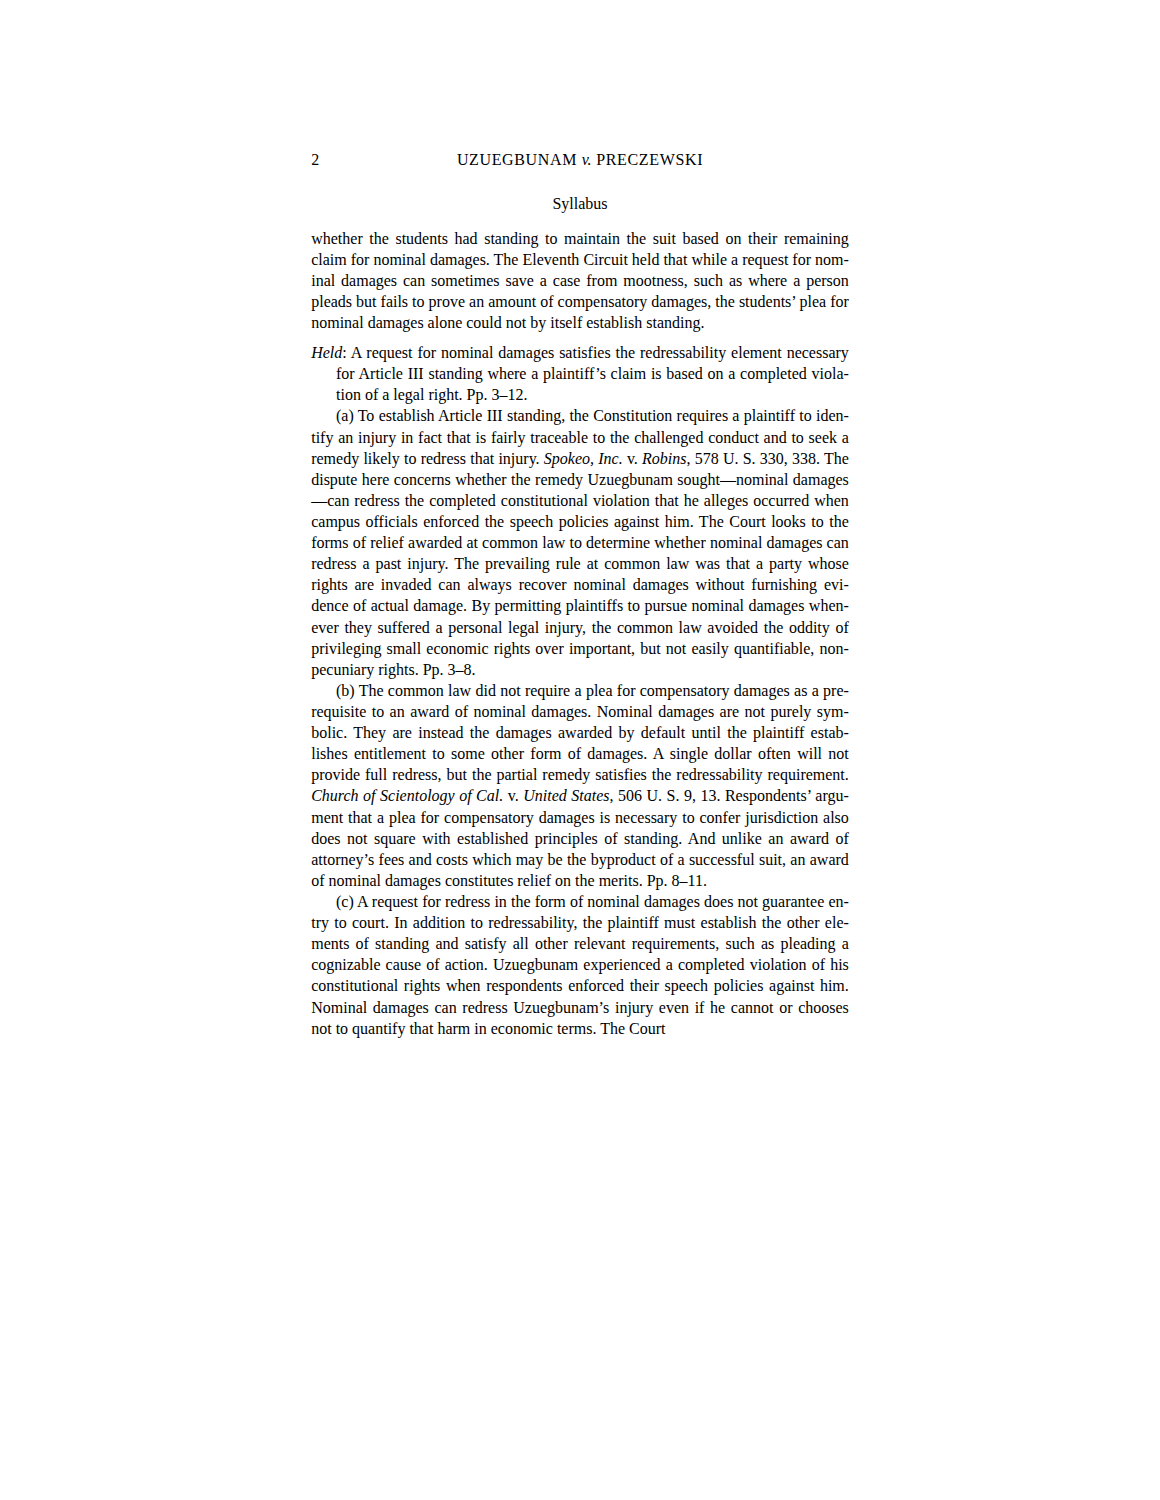2 UZUEGBUNAM v. PRECZEWSKI
Syllabus
whether the students had standing to maintain the suit based on their remaining claim for nominal damages. The Eleventh Circuit held that while a request for nominal damages can sometimes save a case from mootness, such as where a person pleads but fails to prove an amount of compensatory damages, the students’ plea for nominal damages alone could not by itself establish standing.
Held: A request for nominal damages satisfies the redressability element necessary for Article III standing where a plaintiff’s claim is based on a completed violation of a legal right. Pp. 3–12.
(a) To establish Article III standing, the Constitution requires a plaintiff to identify an injury in fact that is fairly traceable to the challenged conduct and to seek a remedy likely to redress that injury. Spokeo, Inc. v. Robins, 578 U. S. 330, 338. The dispute here concerns whether the remedy Uzuegbunam sought—nominal damages—can redress the completed constitutional violation that he alleges occurred when campus officials enforced the speech policies against him. The Court looks to the forms of relief awarded at common law to determine whether nominal damages can redress a past injury. The prevailing rule at common law was that a party whose rights are invaded can always recover nominal damages without furnishing evidence of actual damage. By permitting plaintiffs to pursue nominal damages whenever they suffered a personal legal injury, the common law avoided the oddity of privileging small economic rights over important, but not easily quantifiable, nonpecuniary rights. Pp. 3–8.
(b) The common law did not require a plea for compensatory damages as a prerequisite to an award of nominal damages. Nominal damages are not purely symbolic. They are instead the damages awarded by default until the plaintiff establishes entitlement to some other form of damages. A single dollar often will not provide full redress, but the partial remedy satisfies the redressability requirement. Church of Scientology of Cal. v. United States, 506 U. S. 9, 13. Respondents’ argument that a plea for compensatory damages is necessary to confer jurisdiction also does not square with established principles of standing. And unlike an award of attorney’s fees and costs which may be the byproduct of a successful suit, an award of nominal damages constitutes relief on the merits. Pp. 8–11.
(c) A request for redress in the form of nominal damages does not guarantee entry to court. In addition to redressability, the plaintiff must establish the other elements of standing and satisfy all other relevant requirements, such as pleading a cognizable cause of action. Uzuegbunam experienced a completed violation of his constitutional rights when respondents enforced their speech policies against him. Nominal damages can redress Uzuegbunam’s injury even if he cannot or chooses not to quantify that harm in economic terms. The Court